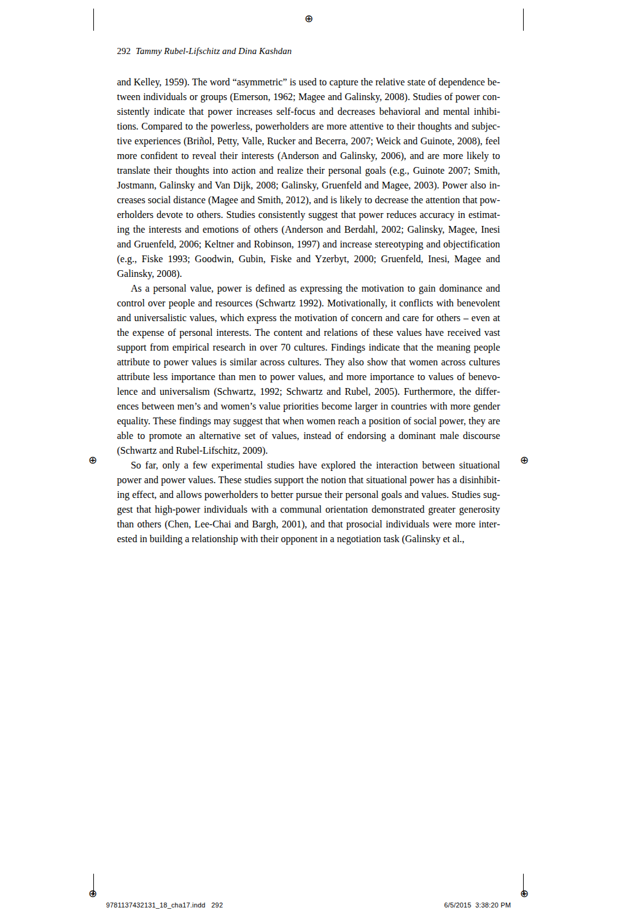⊕ ⊕ ⊕ ⊕ ⊕
292 Tammy Rubel-Lifschitz and Dina Kashdan
and Kelley, 1959). The word “asymmetric” is used to capture the relative state of dependence between individuals or groups (Emerson, 1962; Magee and Galinsky, 2008). Studies of power consistently indicate that power increases self-focus and decreases behavioral and mental inhibitions. Compared to the powerless, powerholders are more attentive to their thoughts and subjective experiences (Briñol, Petty, Valle, Rucker and Becerra, 2007; Weick and Guinote, 2008), feel more confident to reveal their interests (Anderson and Galinsky, 2006), and are more likely to translate their thoughts into action and realize their personal goals (e.g., Guinote 2007; Smith, Jostmann, Galinsky and Van Dijk, 2008; Galinsky, Gruenfeld and Magee, 2003). Power also increases social distance (Magee and Smith, 2012), and is likely to decrease the attention that powerholders devote to others. Studies consistently suggest that power reduces accuracy in estimating the interests and emotions of others (Anderson and Berdahl, 2002; Galinsky, Magee, Inesi and Gruenfeld, 2006; Keltner and Robinson, 1997) and increase stereotyping and objectification (e.g., Fiske 1993; Goodwin, Gubin, Fiske and Yzerbyt, 2000; Gruenfeld, Inesi, Magee and Galinsky, 2008).
As a personal value, power is defined as expressing the motivation to gain dominance and control over people and resources (Schwartz 1992). Motivationally, it conflicts with benevolent and universalistic values, which express the motivation of concern and care for others – even at the expense of personal interests. The content and relations of these values have received vast support from empirical research in over 70 cultures. Findings indicate that the meaning people attribute to power values is similar across cultures. They also show that women across cultures attribute less importance than men to power values, and more importance to values of benevolence and universalism (Schwartz, 1992; Schwartz and Rubel, 2005). Furthermore, the differences between men’s and women’s value priorities become larger in countries with more gender equality. These findings may suggest that when women reach a position of social power, they are able to promote an alternative set of values, instead of endorsing a dominant male discourse (Schwartz and Rubel-Lifschitz, 2009).
So far, only a few experimental studies have explored the interaction between situational power and power values. These studies support the notion that situational power has a disinhibiting effect, and allows powerholders to better pursue their personal goals and values. Studies suggest that high-power individuals with a communal orientation demonstrated greater generosity than others (Chen, Lee-Chai and Bargh, 2001), and that prosocial individuals were more interested in building a relationship with their opponent in a negotiation task (Galinsky et al.,
9781137432131_18_cha17.indd 292 6/5/2015 3:38:20 PM